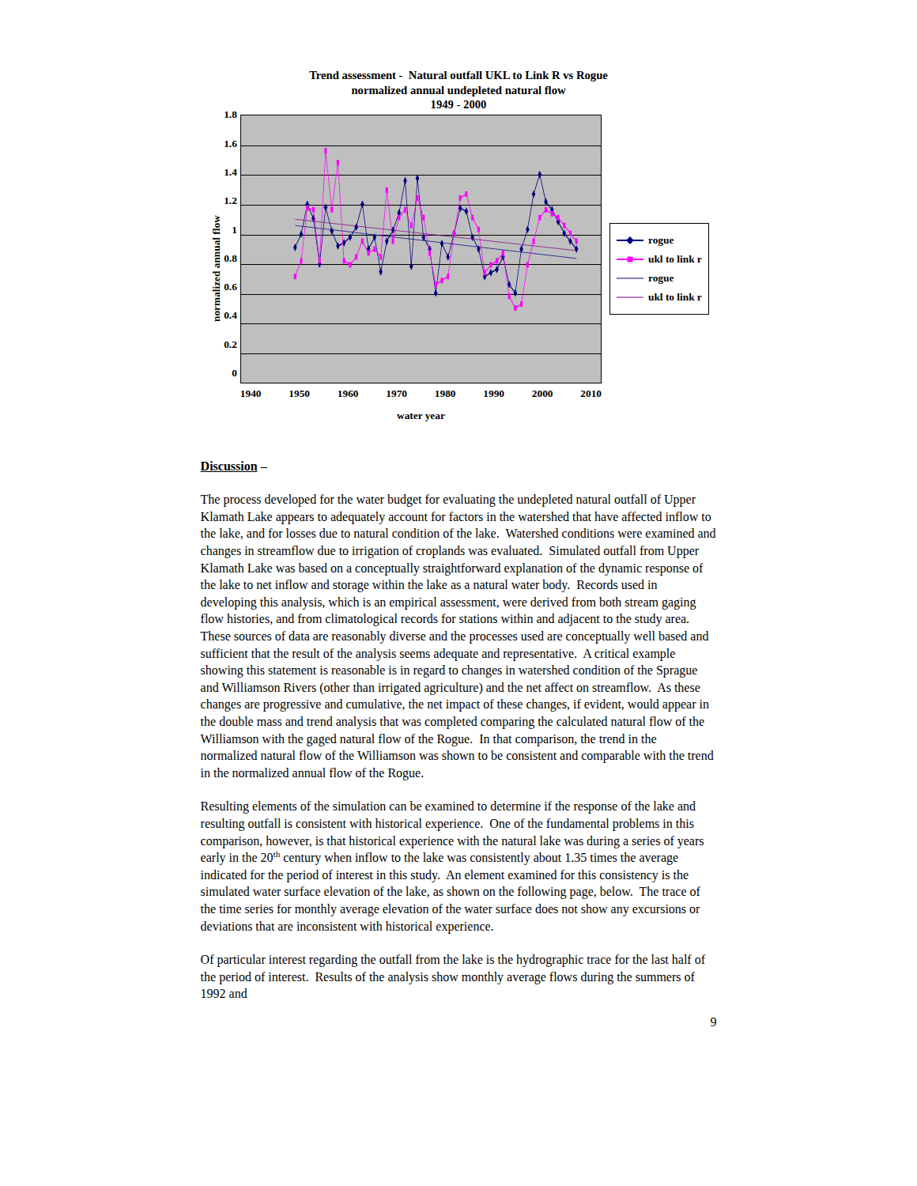Trend assessment - Natural outfall UKL to Link R vs Rogue
normalized annual undepleted natural flow
1949 - 2000
normalized annual flow
1.8 1.6 1.4 1.2 1 0.8 0.6 0.4 0.2 0
1940 1950 1960 1970 1980 1990 2000 2010
water year
rogue
ukl to link r
rogue
ukl to link r
Discussion
–
The process developed for the water budget for evaluating the undepleted natural outfall of Upper Klamath Lake appears to adequately account for factors in the watershed that have affected inflow to the lake, and for losses due to natural condition of the lake. Watershed conditions were examined and changes in streamflow due to irrigation of croplands was evaluated. Simulated outfall from Upper Klamath Lake was based on a conceptually straightforward explanation of the dynamic response of the lake to net inflow and storage within the lake as a natural water body. Records used in developing this analysis, which is an empirical assessment, were derived from both stream gaging flow histories, and from climatological records for stations within and adjacent to the study area. These sources of data are reasonably diverse and the processes used are conceptually well based and sufficient that the result of the analysis seems adequate and representative. A critical example showing this statement is reasonable is in regard to changes in watershed condition of the Sprague and Williamson Rivers (other than irrigated agriculture) and the net affect on streamflow. As these changes are progressive and cumulative, the net impact of these changes, if evident, would appear in the double mass and trend analysis that was completed comparing the calculated natural flow of the Williamson with the gaged natural flow of the Rogue. In that comparison, the trend in the normalized natural flow of the Williamson was shown to be consistent and comparable with the trend in the normalized annual flow of the Rogue.
Resulting elements of the simulation can be examined to determine if the response of the lake and resulting outfall is consistent with historical experience. One of the fundamental problems in this comparison, however, is that historical experience with the natural lake was during a series of years early in the 20th century when inflow to the lake was consistently about 1.35 times the average indicated for the period of interest in this study. An element examined for this consistency is the simulated water surface elevation of the lake, as shown on the following page, below. The trace of the time series for monthly average elevation of the water surface does not show any excursions or deviations that are inconsistent with historical experience.
Of particular interest regarding the outfall from the lake is the hydrographic trace for the last half of the period of interest. Results of the analysis show monthly average flows during the summers of 1992 and
9